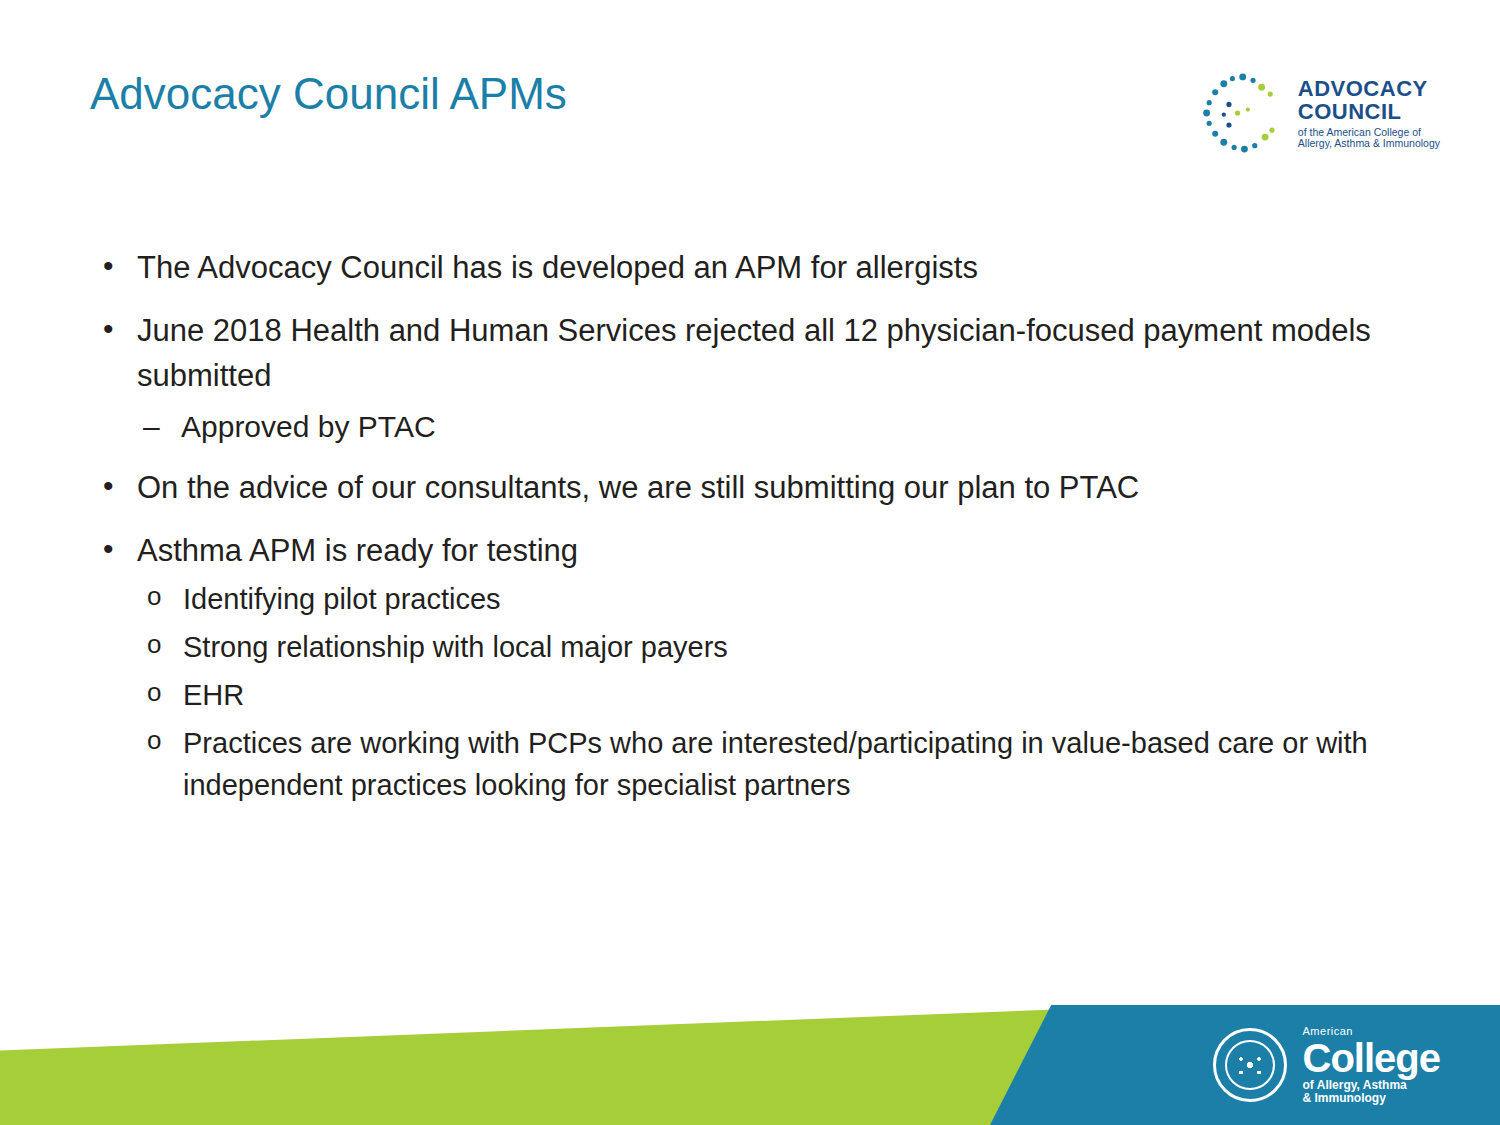Advocacy Council APMs
ADVOCACY
COUNCIL
of the American College of
Allergy, Asthma & Immunology
The Advocacy Council has is developed an APM for allergists
June 2018 Health and Human Services rejected all 12 physician-focused payment models submitted
Approved by PTAC
On the advice of our consultants, we are still submitting our plan to PTAC
Asthma APM is ready for testing
Identifying pilot practices
Strong relationship with local major payers
EHR
Practices are working with PCPs who are interested/participating in value-based care or with independent practices looking for specialist partners
American
College
of Allergy, Asthma
& Immunology